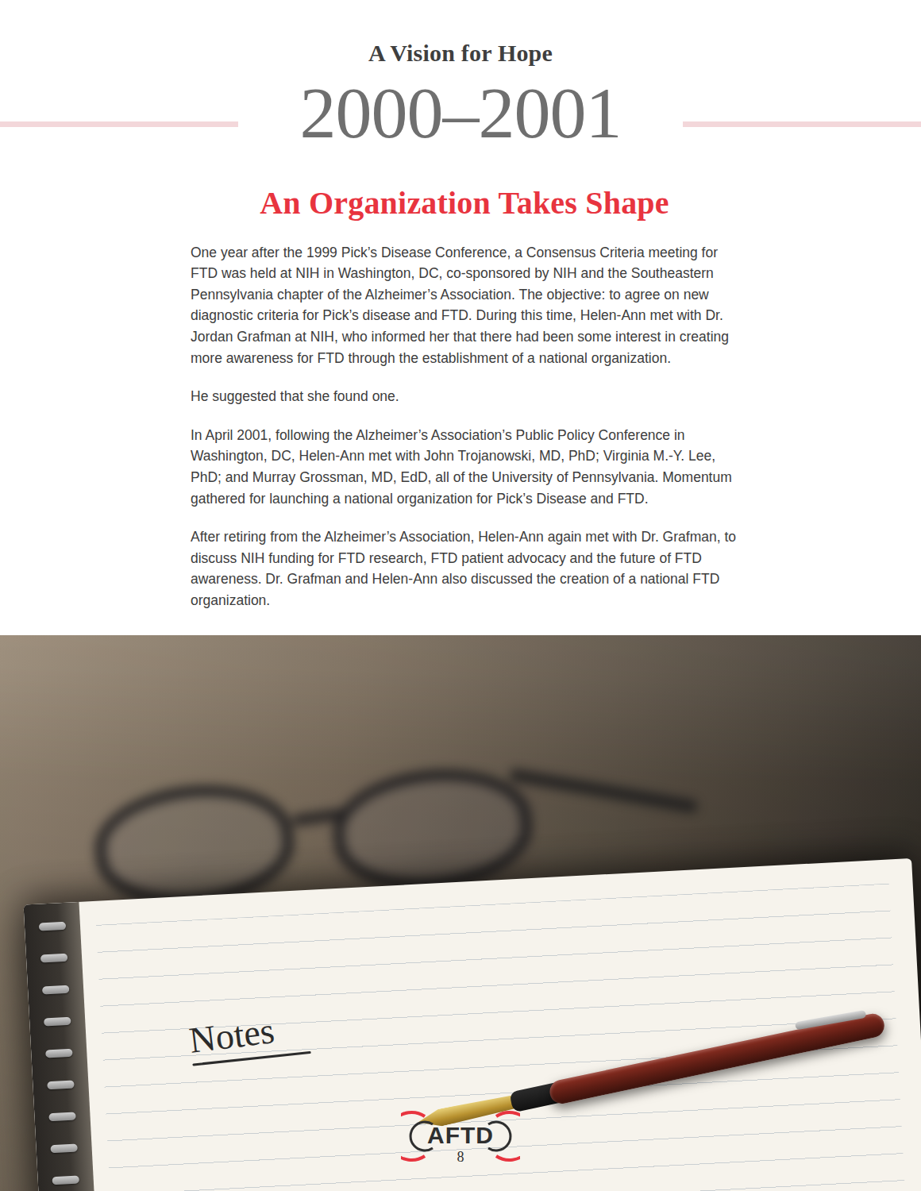A Vision for Hope
2000–2001
An Organization Takes Shape
One year after the 1999 Pick’s Disease Conference, a Consensus Criteria meeting for FTD was held at NIH in Washington, DC, co-sponsored by NIH and the Southeastern Pennsylvania chapter of the Alzheimer’s Association. The objective: to agree on new diagnostic criteria for Pick’s disease and FTD. During this time, Helen-Ann met with Dr. Jordan Grafman at NIH, who informed her that there had been some interest in creating more awareness for FTD through the establishment of a national organization.
He suggested that she found one.
In April 2001, following the Alzheimer’s Association’s Public Policy Conference in Washington, DC, Helen-Ann met with John Trojanowski, MD, PhD; Virginia M.-Y. Lee, PhD; and Murray Grossman, MD, EdD, all of the University of Pennsylvania. Momentum gathered for launching a national organization for Pick’s Disease and FTD.
After retiring from the Alzheimer’s Association, Helen-Ann again met with Dr. Grafman, to discuss NIH funding for FTD research, FTD patient advocacy and the future of FTD awareness. Dr. Grafman and Helen-Ann also discussed the creation of a national FTD organization.
Notes
AFTD 8